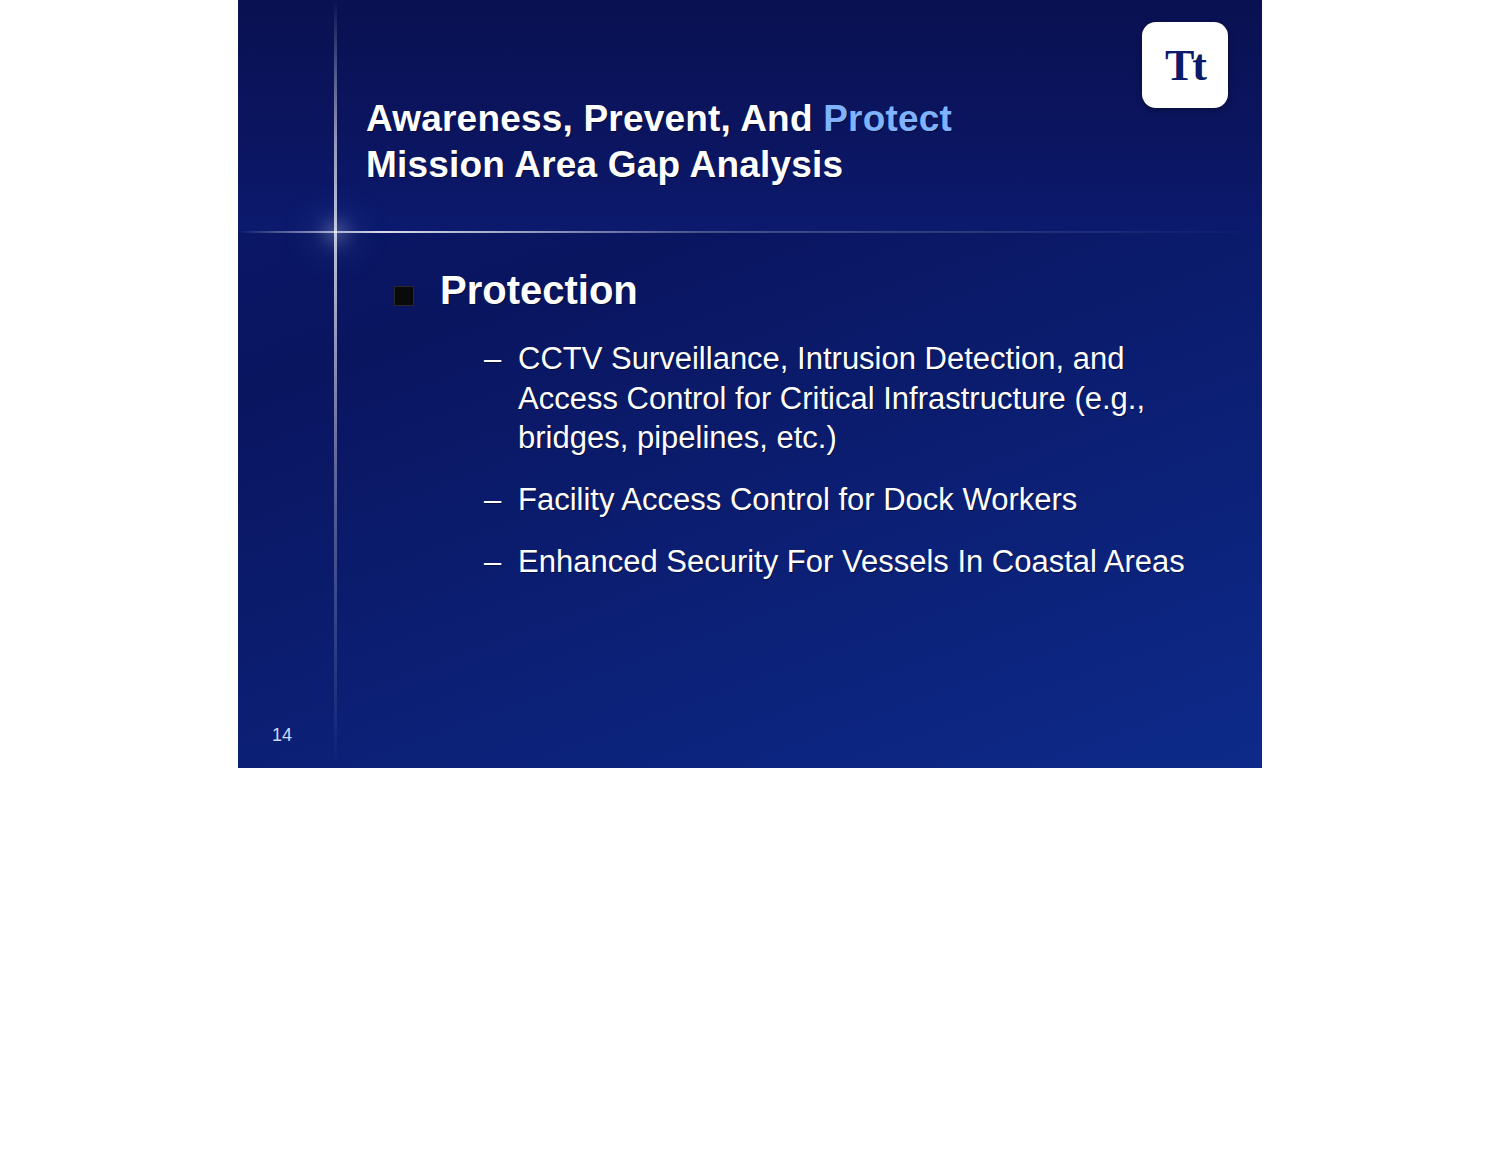Tt
Awareness, Prevent, And Protect
Mission Area Gap Analysis
Protection
CCTV Surveillance, Intrusion Detection, and Access Control for Critical Infrastructure (e.g., bridges, pipelines, etc.)
Facility Access Control for Dock Workers
Enhanced Security For Vessels In Coastal Areas
14